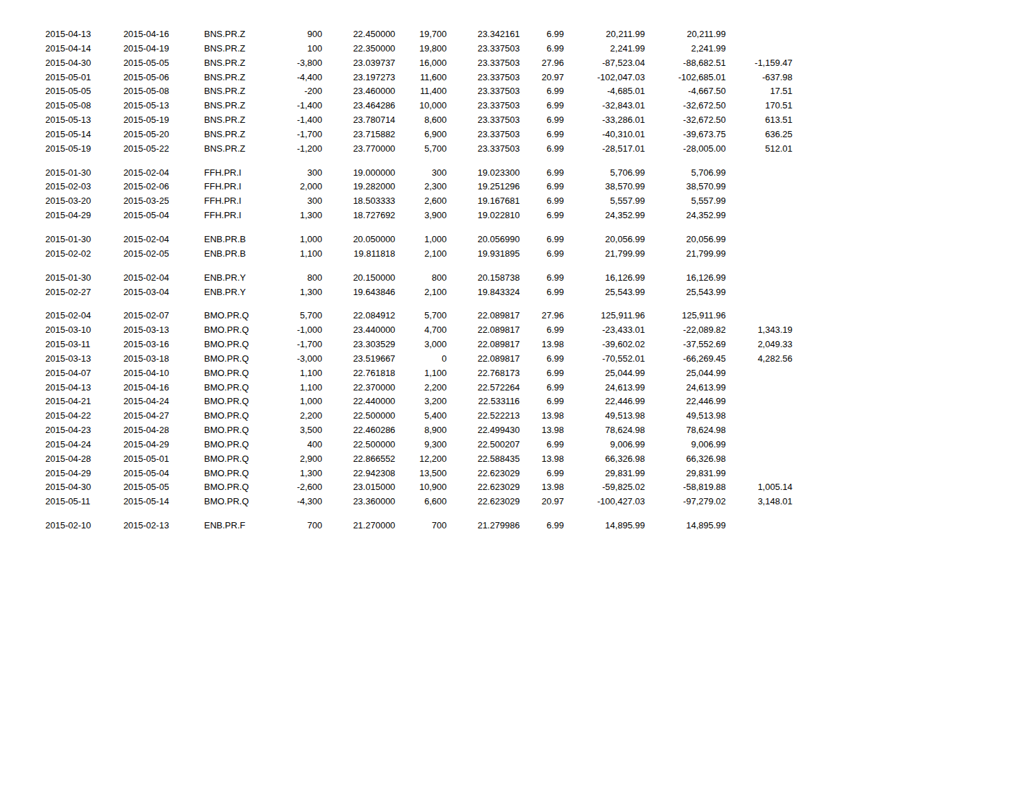| 2015-04-13 | 2015-04-16 | BNS.PR.Z | 900 | 22.450000 | 19,700 | 23.342161 | 6.99 | 20,211.99 | 20,211.99 | |
| 2015-04-14 | 2015-04-19 | BNS.PR.Z | 100 | 22.350000 | 19,800 | 23.337503 | 6.99 | 2,241.99 | 2,241.99 | |
| 2015-04-30 | 2015-05-05 | BNS.PR.Z | -3,800 | 23.039737 | 16,000 | 23.337503 | 27.96 | -87,523.04 | -88,682.51 | -1,159.47 |
| 2015-05-01 | 2015-05-06 | BNS.PR.Z | -4,400 | 23.197273 | 11,600 | 23.337503 | 20.97 | -102,047.03 | -102,685.01 | -637.98 |
| 2015-05-05 | 2015-05-08 | BNS.PR.Z | -200 | 23.460000 | 11,400 | 23.337503 | 6.99 | -4,685.01 | -4,667.50 | 17.51 |
| 2015-05-08 | 2015-05-13 | BNS.PR.Z | -1,400 | 23.464286 | 10,000 | 23.337503 | 6.99 | -32,843.01 | -32,672.50 | 170.51 |
| 2015-05-13 | 2015-05-19 | BNS.PR.Z | -1,400 | 23.780714 | 8,600 | 23.337503 | 6.99 | -33,286.01 | -32,672.50 | 613.51 |
| 2015-05-14 | 2015-05-20 | BNS.PR.Z | -1,700 | 23.715882 | 6,900 | 23.337503 | 6.99 | -40,310.01 | -39,673.75 | 636.25 |
| 2015-05-19 | 2015-05-22 | BNS.PR.Z | -1,200 | 23.770000 | 5,700 | 23.337503 | 6.99 | -28,517.01 | -28,005.00 | 512.01 |
| 2015-01-30 | 2015-02-04 | FFH.PR.I | 300 | 19.000000 | 300 | 19.023300 | 6.99 | 5,706.99 | 5,706.99 | |
| 2015-02-03 | 2015-02-06 | FFH.PR.I | 2,000 | 19.282000 | 2,300 | 19.251296 | 6.99 | 38,570.99 | 38,570.99 | |
| 2015-03-20 | 2015-03-25 | FFH.PR.I | 300 | 18.503333 | 2,600 | 19.167681 | 6.99 | 5,557.99 | 5,557.99 | |
| 2015-04-29 | 2015-05-04 | FFH.PR.I | 1,300 | 18.727692 | 3,900 | 19.022810 | 6.99 | 24,352.99 | 24,352.99 | |
| 2015-01-30 | 2015-02-04 | ENB.PR.B | 1,000 | 20.050000 | 1,000 | 20.056990 | 6.99 | 20,056.99 | 20,056.99 | |
| 2015-02-02 | 2015-02-05 | ENB.PR.B | 1,100 | 19.811818 | 2,100 | 19.931895 | 6.99 | 21,799.99 | 21,799.99 | |
| 2015-01-30 | 2015-02-04 | ENB.PR.Y | 800 | 20.150000 | 800 | 20.158738 | 6.99 | 16,126.99 | 16,126.99 | |
| 2015-02-27 | 2015-03-04 | ENB.PR.Y | 1,300 | 19.643846 | 2,100 | 19.843324 | 6.99 | 25,543.99 | 25,543.99 | |
| 2015-02-04 | 2015-02-07 | BMO.PR.Q | 5,700 | 22.084912 | 5,700 | 22.089817 | 27.96 | 125,911.96 | 125,911.96 | |
| 2015-03-10 | 2015-03-13 | BMO.PR.Q | -1,000 | 23.440000 | 4,700 | 22.089817 | 6.99 | -23,433.01 | -22,089.82 | 1,343.19 |
| 2015-03-11 | 2015-03-16 | BMO.PR.Q | -1,700 | 23.303529 | 3,000 | 22.089817 | 13.98 | -39,602.02 | -37,552.69 | 2,049.33 |
| 2015-03-13 | 2015-03-18 | BMO.PR.Q | -3,000 | 23.519667 | 0 | 22.089817 | 6.99 | -70,552.01 | -66,269.45 | 4,282.56 |
| 2015-04-07 | 2015-04-10 | BMO.PR.Q | 1,100 | 22.761818 | 1,100 | 22.768173 | 6.99 | 25,044.99 | 25,044.99 | |
| 2015-04-13 | 2015-04-16 | BMO.PR.Q | 1,100 | 22.370000 | 2,200 | 22.572264 | 6.99 | 24,613.99 | 24,613.99 | |
| 2015-04-21 | 2015-04-24 | BMO.PR.Q | 1,000 | 22.440000 | 3,200 | 22.533116 | 6.99 | 22,446.99 | 22,446.99 | |
| 2015-04-22 | 2015-04-27 | BMO.PR.Q | 2,200 | 22.500000 | 5,400 | 22.522213 | 13.98 | 49,513.98 | 49,513.98 | |
| 2015-04-23 | 2015-04-28 | BMO.PR.Q | 3,500 | 22.460286 | 8,900 | 22.499430 | 13.98 | 78,624.98 | 78,624.98 | |
| 2015-04-24 | 2015-04-29 | BMO.PR.Q | 400 | 22.500000 | 9,300 | 22.500207 | 6.99 | 9,006.99 | 9,006.99 | |
| 2015-04-28 | 2015-05-01 | BMO.PR.Q | 2,900 | 22.866552 | 12,200 | 22.588435 | 13.98 | 66,326.98 | 66,326.98 | |
| 2015-04-29 | 2015-05-04 | BMO.PR.Q | 1,300 | 22.942308 | 13,500 | 22.623029 | 6.99 | 29,831.99 | 29,831.99 | |
| 2015-04-30 | 2015-05-05 | BMO.PR.Q | -2,600 | 23.015000 | 10,900 | 22.623029 | 13.98 | -59,825.02 | -58,819.88 | 1,005.14 |
| 2015-05-11 | 2015-05-14 | BMO.PR.Q | -4,300 | 23.360000 | 6,600 | 22.623029 | 20.97 | -100,427.03 | -97,279.02 | 3,148.01 |
| 2015-02-10 | 2015-02-13 | ENB.PR.F | 700 | 21.270000 | 700 | 21.279986 | 6.99 | 14,895.99 | 14,895.99 | |